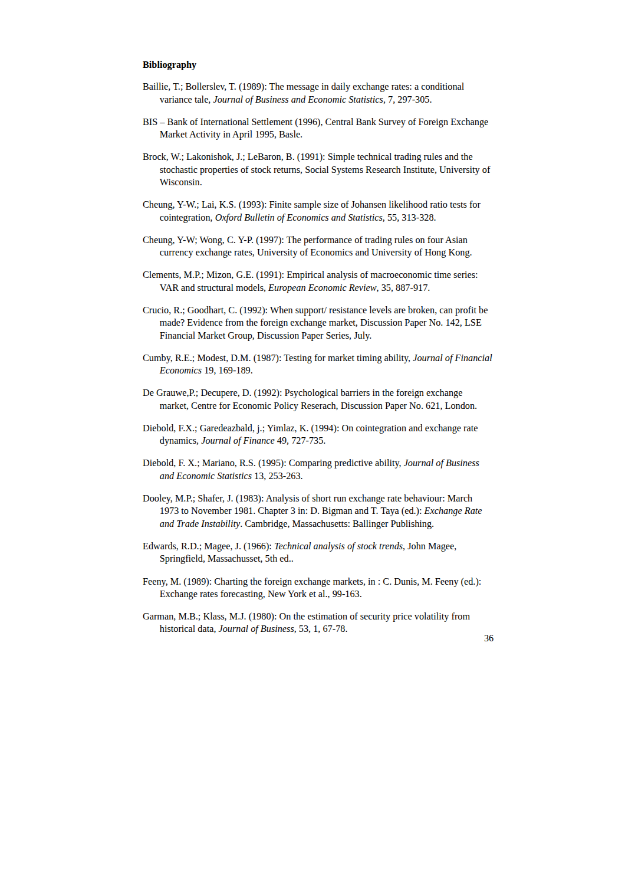Bibliography
Baillie, T.; Bollerslev, T. (1989): The message in daily exchange rates: a conditional variance tale, Journal of Business and Economic Statistics, 7, 297-305.
BIS – Bank of International Settlement (1996), Central Bank Survey of Foreign Exchange Market Activity in April 1995, Basle.
Brock, W.; Lakonishok, J.; LeBaron, B. (1991): Simple technical trading rules and the stochastic properties of stock returns, Social Systems Research Institute, University of Wisconsin.
Cheung, Y-W.; Lai, K.S. (1993): Finite sample size of Johansen likelihood ratio tests for cointegration, Oxford Bulletin of Economics and Statistics, 55, 313-328.
Cheung, Y-W; Wong, C. Y-P. (1997): The performance of trading rules on four Asian currency exchange rates, University of Economics and University of Hong Kong.
Clements, M.P.; Mizon, G.E. (1991): Empirical analysis of macroeconomic time series: VAR and structural models, European Economic Review, 35, 887-917.
Crucio, R.; Goodhart, C. (1992): When support/ resistance levels are broken, can profit be made? Evidence from the foreign exchange market, Discussion Paper No. 142, LSE Financial Market Group, Discussion Paper Series, July.
Cumby, R.E.; Modest, D.M. (1987): Testing for market timing ability, Journal of Financial Economics 19, 169-189.
De Grauwe,P.; Decupere, D. (1992): Psychological barriers in the foreign exchange market, Centre for Economic Policy Reserach, Discussion Paper No. 621, London.
Diebold, F.X.; Garedeazbald, j.; Yimlaz, K. (1994): On cointegration and exchange rate dynamics, Journal of Finance 49, 727-735.
Diebold, F. X.; Mariano, R.S. (1995): Comparing predictive ability, Journal of Business and Economic Statistics 13, 253-263.
Dooley, M.P.; Shafer, J. (1983): Analysis of short run exchange rate behaviour: March 1973 to November 1981. Chapter 3 in: D. Bigman and T. Taya (ed.): Exchange Rate and Trade Instability. Cambridge, Massachusetts: Ballinger Publishing.
Edwards, R.D.; Magee, J. (1966): Technical analysis of stock trends, John Magee, Springfield, Massachusset, 5th ed..
Feeny, M. (1989): Charting the foreign exchange markets, in : C. Dunis, M. Feeny (ed.): Exchange rates forecasting, New York et al., 99-163.
Garman, M.B.; Klass, M.J. (1980): On the estimation of security price volatility from historical data, Journal of Business, 53, 1, 67-78.
36